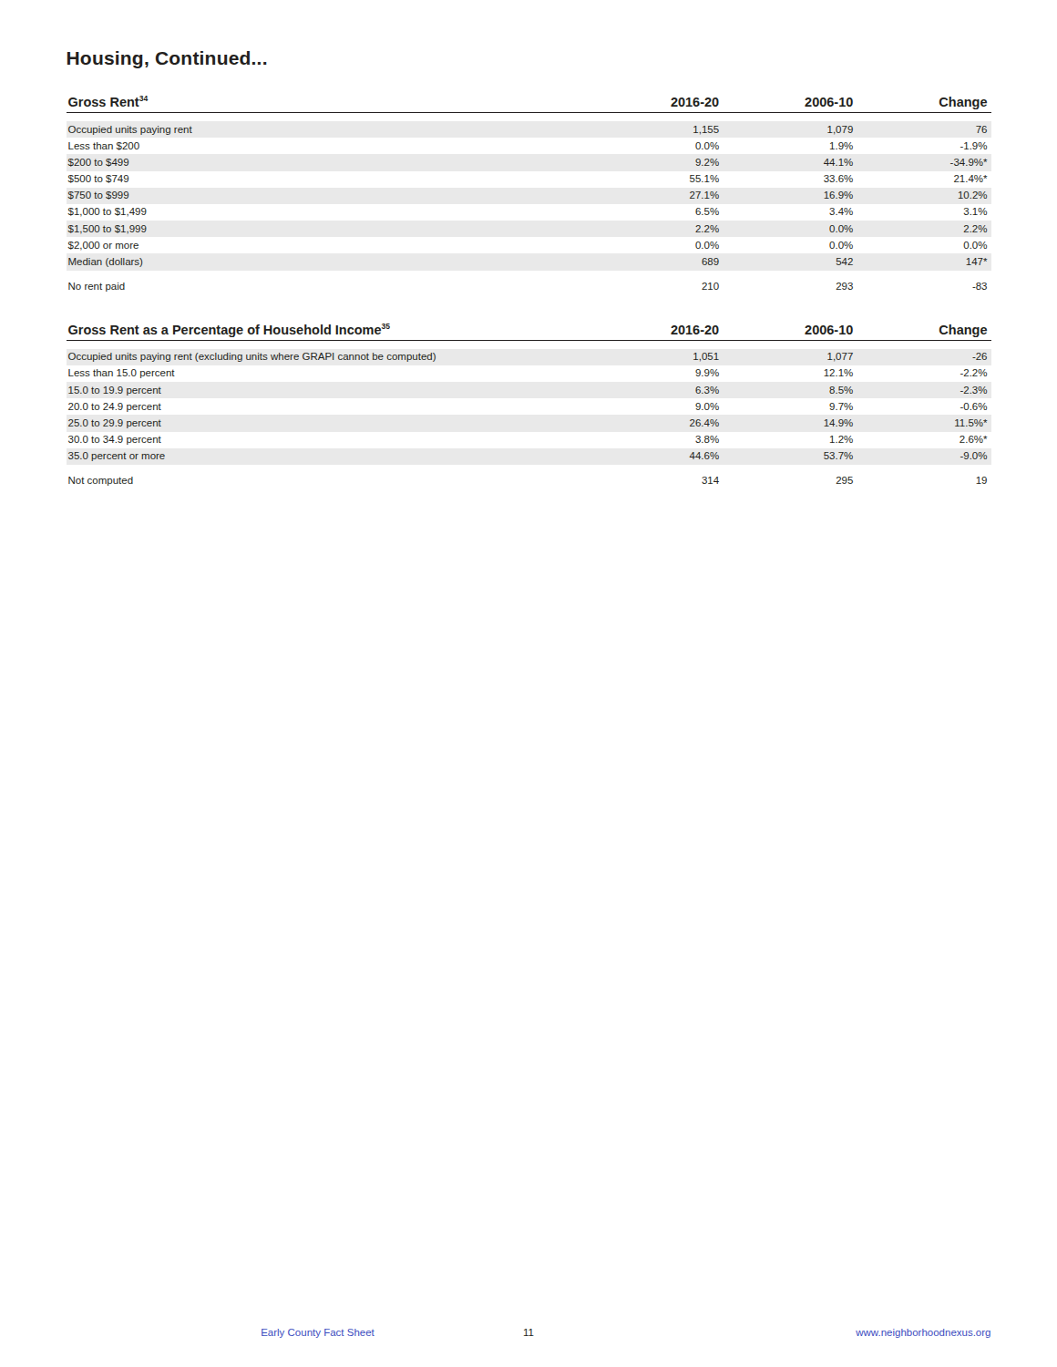Housing, Continued...
| Gross Rent 34 | 2016-20 | 2006-10 | Change |
| --- | --- | --- | --- |
| Occupied units paying rent | 1,155 | 1,079 | 76 |
| Less than $200 | 0.0% | 1.9% | -1.9% |
| $200 to $499 | 9.2% | 44.1% | -34.9%* |
| $500 to $749 | 55.1% | 33.6% | 21.4%* |
| $750 to $999 | 27.1% | 16.9% | 10.2% |
| $1,000 to $1,499 | 6.5% | 3.4% | 3.1% |
| $1,500 to $1,999 | 2.2% | 0.0% | 2.2% |
| $2,000 or more | 0.0% | 0.0% | 0.0% |
| Median (dollars) | 689 | 542 | 147* |
| No rent paid | 210 | 293 | -83 |
| Gross Rent as a Percentage of Household Income 35 | 2016-20 | 2006-10 | Change |
| --- | --- | --- | --- |
| Occupied units paying rent (excluding units where GRAPI cannot be computed) | 1,051 | 1,077 | -26 |
| Less than 15.0 percent | 9.9% | 12.1% | -2.2% |
| 15.0 to 19.9 percent | 6.3% | 8.5% | -2.3% |
| 20.0 to 24.9 percent | 9.0% | 9.7% | -0.6% |
| 25.0 to 29.9 percent | 26.4% | 14.9% | 11.5%* |
| 30.0 to 34.9 percent | 3.8% | 1.2% | 2.6%* |
| 35.0 percent or more | 44.6% | 53.7% | -9.0% |
| Not computed | 314 | 295 | 19 |
| Early County Fact Sheet | 11 | www.neighborhoodnexus.org |